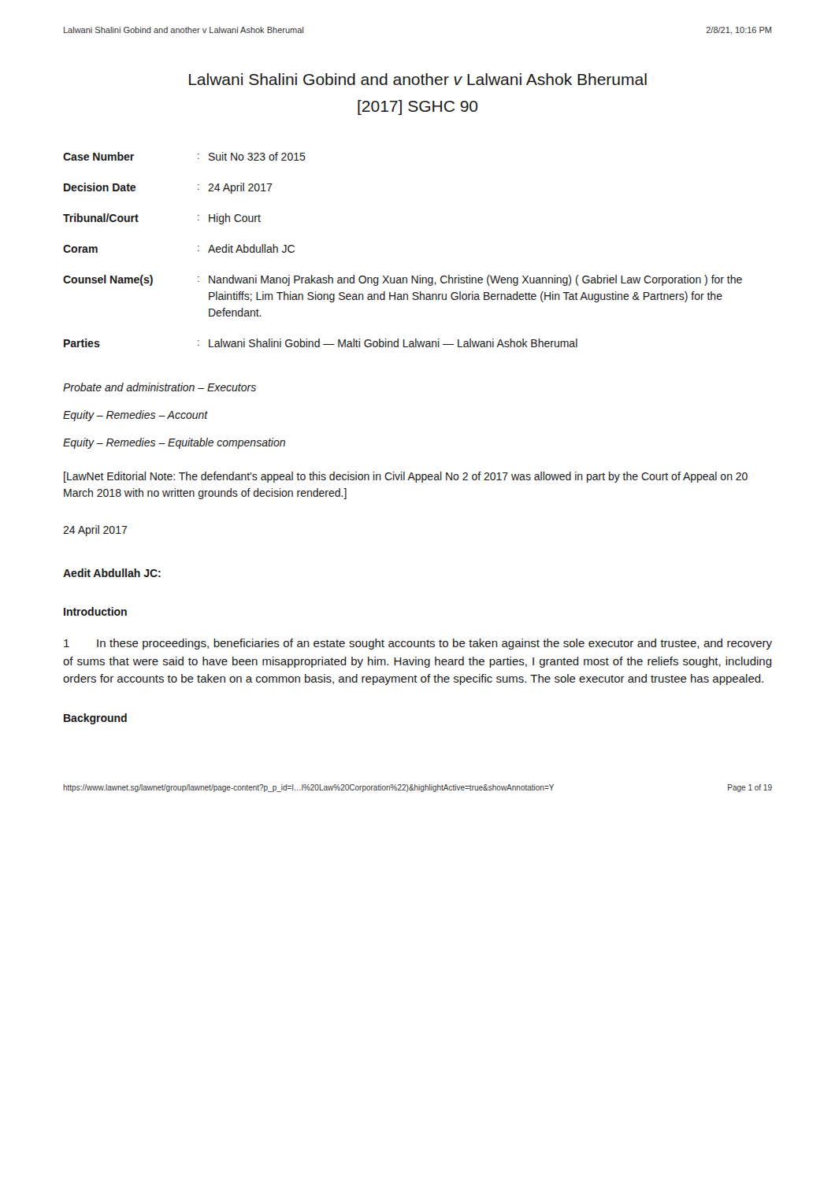Lalwani Shalini Gobind and another v Lalwani Ashok Bherumal 2/8/21, 10:16 PM
Lalwani Shalini Gobind and another v Lalwani Ashok Bherumal
[2017] SGHC 90
| Case Number | : | Suit No 323 of 2015 |
| Decision Date | : | 24 April 2017 |
| Tribunal/Court | : | High Court |
| Coram | : | Aedit Abdullah JC |
| Counsel Name(s) | : | Nandwani Manoj Prakash and Ong Xuan Ning, Christine (Weng Xuanning) ( Gabriel Law Corporation ) for the Plaintiffs; Lim Thian Siong Sean and Han Shanru Gloria Bernadette (Hin Tat Augustine & Partners) for the Defendant. |
| Parties | : | Lalwani Shalini Gobind — Malti Gobind Lalwani — Lalwani Ashok Bherumal |
Probate and administration – Executors
Equity – Remedies – Account
Equity – Remedies – Equitable compensation
[LawNet Editorial Note: The defendant's appeal to this decision in Civil Appeal No 2 of 2017 was allowed in part by the Court of Appeal on 20 March 2018 with no written grounds of decision rendered.]
24 April 2017
Aedit Abdullah JC:
Introduction
1 In these proceedings, beneficiaries of an estate sought accounts to be taken against the sole executor and trustee, and recovery of sums that were said to have been misappropriated by him. Having heard the parties, I granted most of the reliefs sought, including orders for accounts to be taken on a common basis, and repayment of the specific sums. The sole executor and trustee has appealed.
Background
https://www.lawnet.sg/lawnet/group/lawnet/page-content?p_p_id=l…l%20Law%20Corporation%22)&highlightActive=true&showAnnotation=Y Page 1 of 19